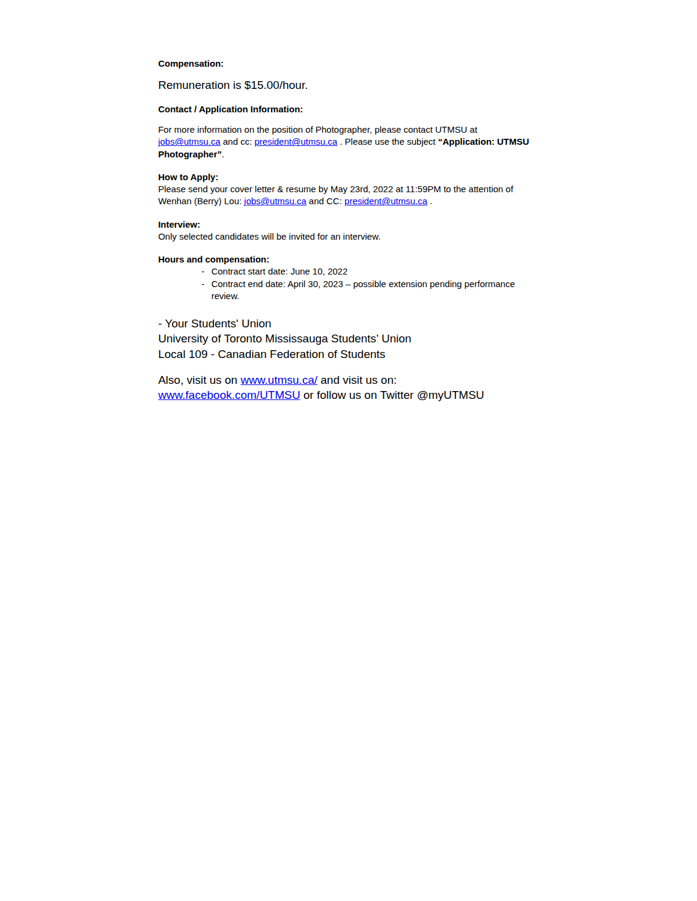Compensation:
Remuneration is $15.00/hour.
Contact / Application Information:
For more information on the position of Photographer, please contact UTMSU at jobs@utmsu.ca and cc: president@utmsu.ca . Please use the subject “Application: UTMSU Photographer”.
How to Apply:
Please send your cover letter & resume by May 23rd, 2022 at 11:59PM to the attention of Wenhan (Berry) Lou: jobs@utmsu.ca and CC: president@utmsu.ca .
Interview:
Only selected candidates will be invited for an interview.
Hours and compensation:
Contract start date: June 10, 2022
Contract end date: April 30, 2023 – possible extension pending performance review.
- Your Students' Union
University of Toronto Mississauga Students’ Union
Local 109 - Canadian Federation of Students
Also, visit us on www.utmsu.ca/ and visit us on:
www.facebook.com/UTMSU or follow us on Twitter @myUTMSU